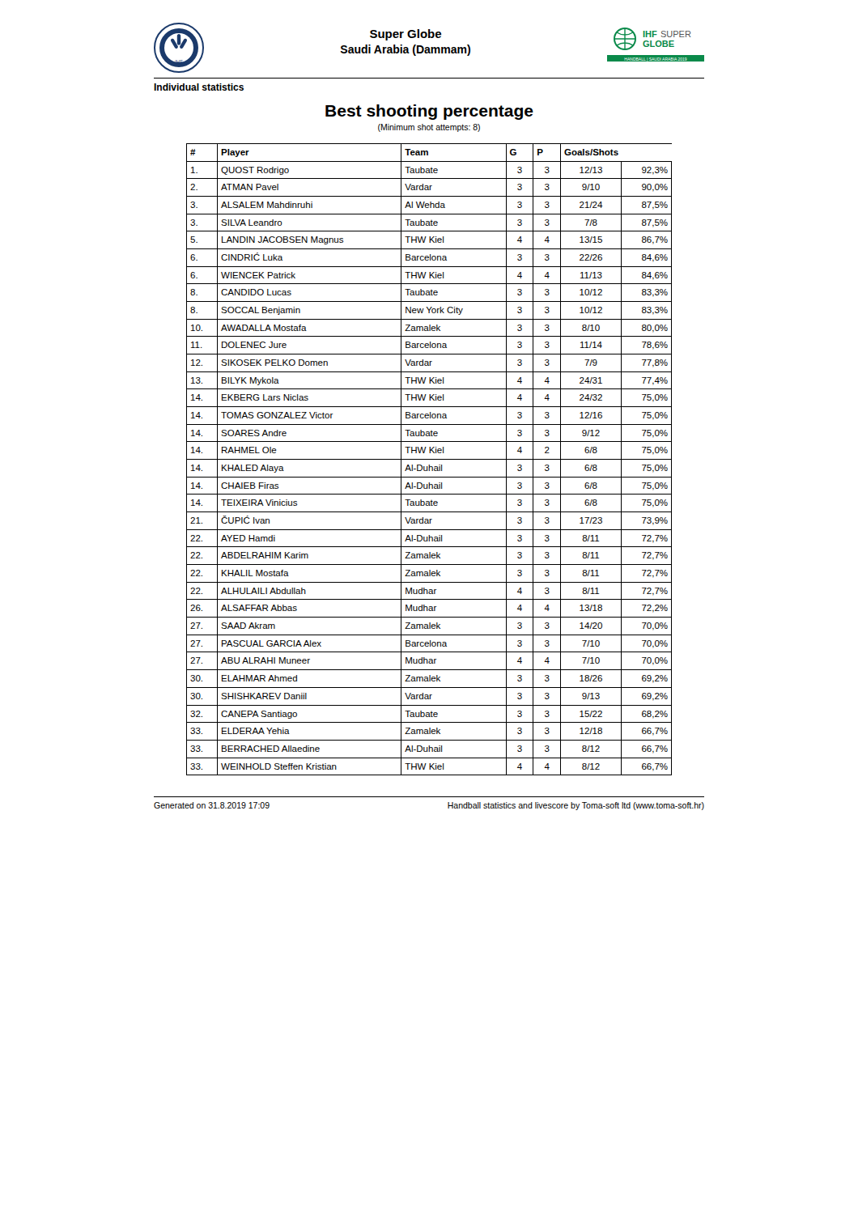IHF
Super Globe
Saudi Arabia (Dammam)
IHF SUPER GLOBE HANDBALL | SAUDI ARABIA 2019
Individual statistics
Best shooting percentage
(Minimum shot attempts: 8)
| # | Player | Team | G | P | Goals/Shots |
| --- | --- | --- | --- | --- | --- |
| 1. | QUOST Rodrigo | Taubate | 3 | 3 | 12/13 | 92,3% |
| 2. | ATMAN Pavel | Vardar | 3 | 3 | 9/10 | 90,0% |
| 3. | ALSALEM Mahdinruhi | Al Wehda | 3 | 3 | 21/24 | 87,5% |
| 3. | SILVA Leandro | Taubate | 3 | 3 | 7/8 | 87,5% |
| 5. | LANDIN JACOBSEN Magnus | THW Kiel | 4 | 4 | 13/15 | 86,7% |
| 6. | CINDRIĆ Luka | Barcelona | 3 | 3 | 22/26 | 84,6% |
| 6. | WIENCEK Patrick | THW Kiel | 4 | 4 | 11/13 | 84,6% |
| 8. | CANDIDO Lucas | Taubate | 3 | 3 | 10/12 | 83,3% |
| 8. | SOCCAL Benjamin | New York City | 3 | 3 | 10/12 | 83,3% |
| 10. | AWADALLA Mostafa | Zamalek | 3 | 3 | 8/10 | 80,0% |
| 11. | DOLENEC Jure | Barcelona | 3 | 3 | 11/14 | 78,6% |
| 12. | SIKOSEK PELKO Domen | Vardar | 3 | 3 | 7/9 | 77,8% |
| 13. | BILYK Mykola | THW Kiel | 4 | 4 | 24/31 | 77,4% |
| 14. | EKBERG Lars Niclas | THW Kiel | 4 | 4 | 24/32 | 75,0% |
| 14. | TOMAS GONZALEZ Victor | Barcelona | 3 | 3 | 12/16 | 75,0% |
| 14. | SOARES Andre | Taubate | 3 | 3 | 9/12 | 75,0% |
| 14. | RAHMEL Ole | THW Kiel | 4 | 2 | 6/8 | 75,0% |
| 14. | KHALED Alaya | Al-Duhail | 3 | 3 | 6/8 | 75,0% |
| 14. | CHAIEB Firas | Al-Duhail | 3 | 3 | 6/8 | 75,0% |
| 14. | TEIXEIRA Vinicius | Taubate | 3 | 3 | 6/8 | 75,0% |
| 21. | ČUPIĆ Ivan | Vardar | 3 | 3 | 17/23 | 73,9% |
| 22. | AYED Hamdi | Al-Duhail | 3 | 3 | 8/11 | 72,7% |
| 22. | ABDELRAHIM Karim | Zamalek | 3 | 3 | 8/11 | 72,7% |
| 22. | KHALIL Mostafa | Zamalek | 3 | 3 | 8/11 | 72,7% |
| 22. | ALHULAILI Abdullah | Mudhar | 4 | 3 | 8/11 | 72,7% |
| 26. | ALSAFFAR Abbas | Mudhar | 4 | 4 | 13/18 | 72,2% |
| 27. | SAAD Akram | Zamalek | 3 | 3 | 14/20 | 70,0% |
| 27. | PASCUAL GARCIA Alex | Barcelona | 3 | 3 | 7/10 | 70,0% |
| 27. | ABU ALRAHI Muneer | Mudhar | 4 | 4 | 7/10 | 70,0% |
| 30. | ELAHMAR Ahmed | Zamalek | 3 | 3 | 18/26 | 69,2% |
| 30. | SHISHKAREV Daniil | Vardar | 3 | 3 | 9/13 | 69,2% |
| 32. | CANEPA Santiago | Taubate | 3 | 3 | 15/22 | 68,2% |
| 33. | ELDERAA Yehia | Zamalek | 3 | 3 | 12/18 | 66,7% |
| 33. | BERRACHED Allaedine | Al-Duhail | 3 | 3 | 8/12 | 66,7% |
| 33. | WEINHOLD Steffen Kristian | THW Kiel | 4 | 4 | 8/12 | 66,7% |
Generated on 31.8.2019 17:09
Handball statistics and livescore by Toma-soft ltd (www.toma-soft.hr)